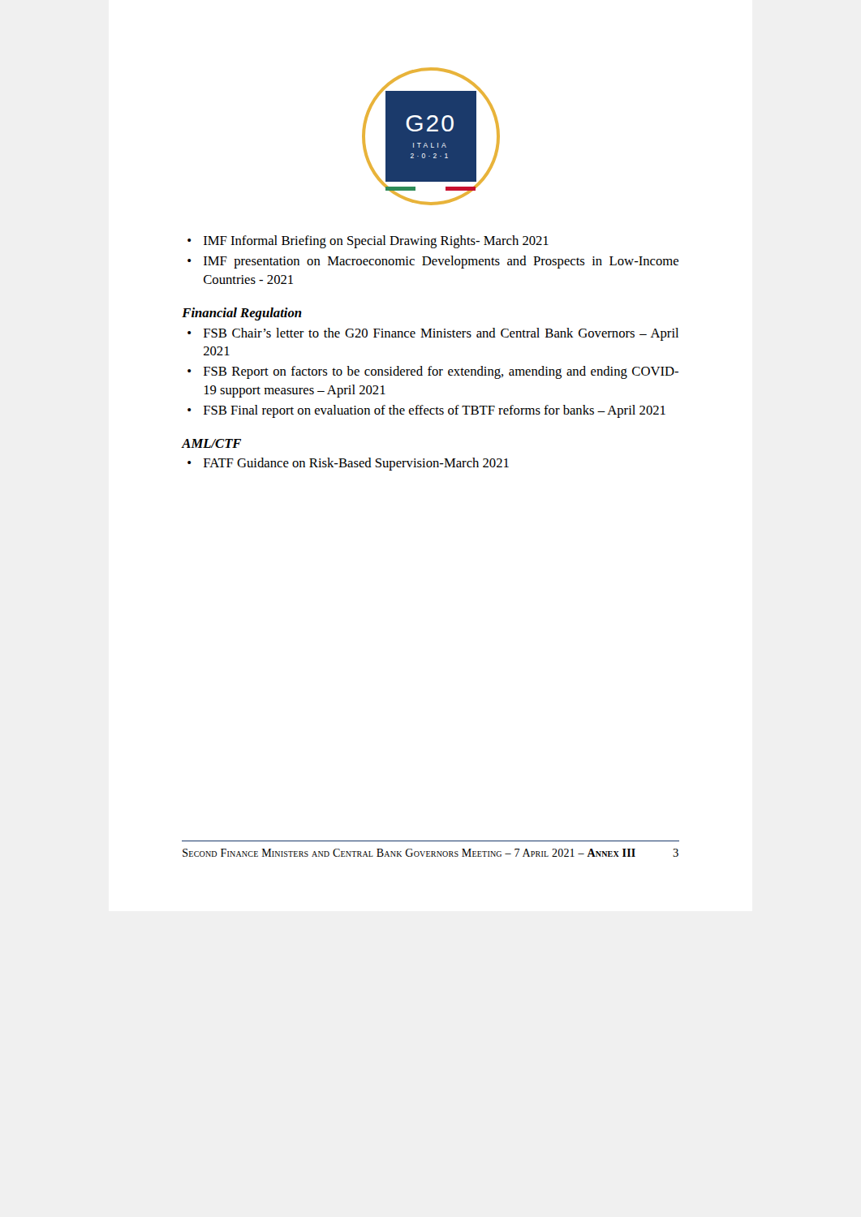G20
ITALIA
2·0·2·1
IMF Informal Briefing on Special Drawing Rights- March 2021
IMF presentation on Macroeconomic Developments and Prospects in Low-Income Countries - 2021
Financial Regulation
FSB Chair’s letter to the G20 Finance Ministers and Central Bank Governors – April 2021
FSB Report on factors to be considered for extending, amending and ending COVID-19 support measures – April 2021
FSB Final report on evaluation of the effects of TBTF reforms for banks – April 2021
AML/CTF
FATF Guidance on Risk-Based Supervision-March 2021
Second Finance Ministers and Central Bank Governors Meeting – 7 April 2021 – Annex III
3